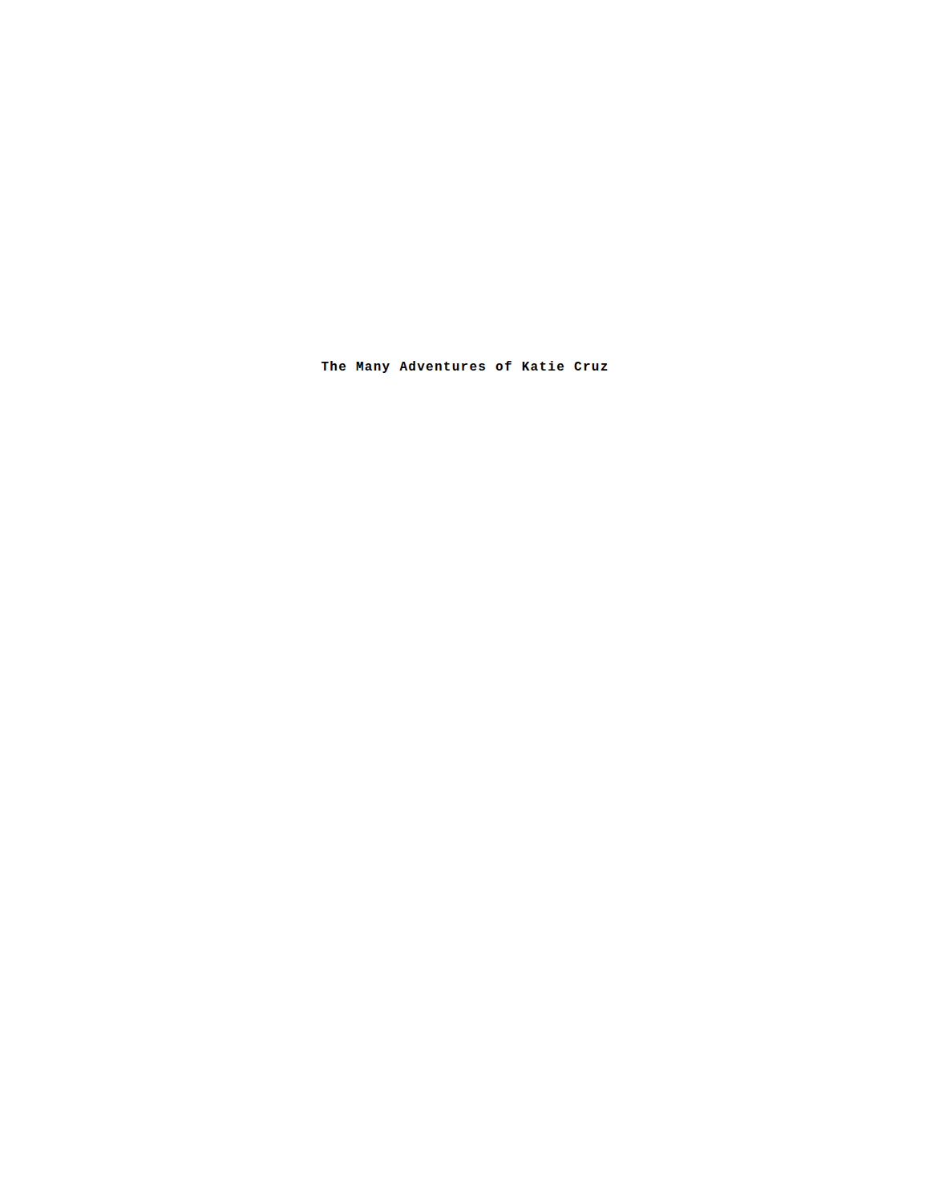The Many Adventures of Katie Cruz